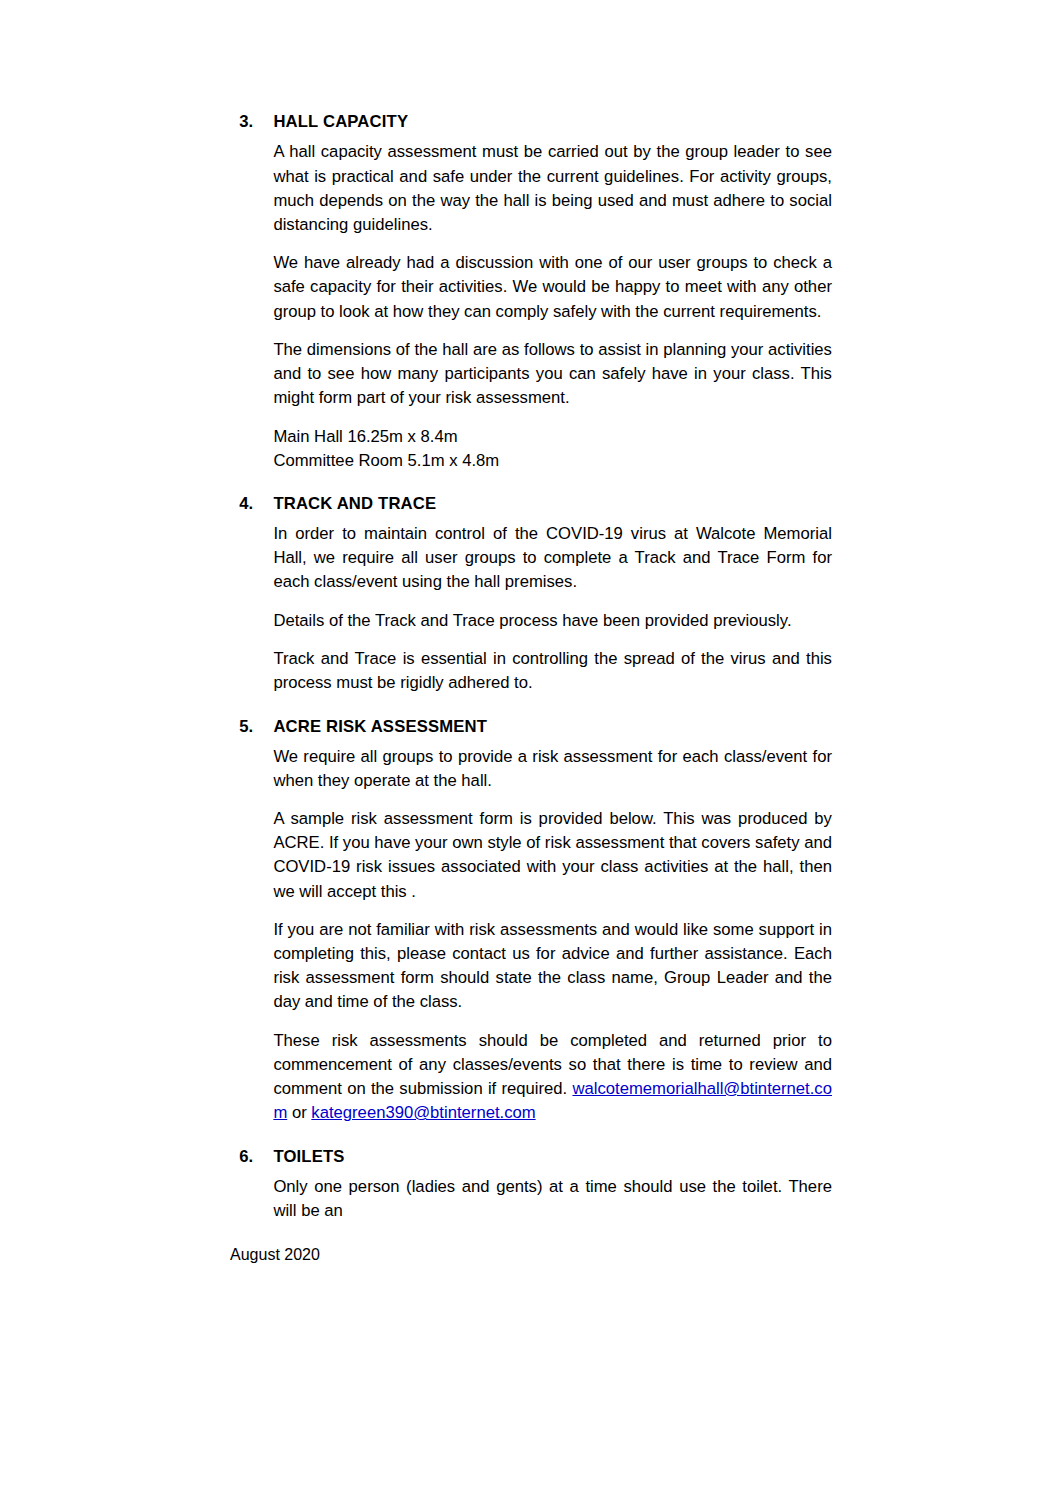HALL CAPACITY
A hall capacity assessment must be carried out by the group leader to see what is practical and safe under the current guidelines. For activity groups, much depends on the way the hall is being used and must adhere to social distancing guidelines.
We have already had a discussion with one of our user groups to check a safe capacity for their activities. We would be happy to meet with any other group to look at how they can comply safely with the current requirements.
The dimensions of the hall are as follows to assist in planning your activities and to see how many participants you can safely have in your class. This might form part of your risk assessment.
Main Hall 16.25m x 8.4m Committee Room 5.1m x 4.8m
TRACK AND TRACE
In order to maintain control of the COVID-19 virus at Walcote Memorial Hall, we require all user groups to complete a Track and Trace Form for each class/event using the hall premises.
Details of the Track and Trace process have been provided previously.
Track and Trace is essential in controlling the spread of the virus and this process must be rigidly adhered to.
ACRE RISK ASSESSMENT
We require all groups to provide a risk assessment for each class/event for when they operate at the hall.
A sample risk assessment form is provided below. This was produced by ACRE. If you have your own style of risk assessment that covers safety and COVID-19 risk issues associated with your class activities at the hall, then we will accept this .
If you are not familiar with risk assessments and would like some support in completing this, please contact us for advice and further assistance. Each risk assessment form should state the class name, Group Leader and the day and time of the class.
These risk assessments should be completed and returned prior to commencement of any classes/events so that there is time to review and comment on the submission if required. walcotememorialhall@btinternet.com or kategreen390@btinternet.com
TOILETS
Only one person (ladies and gents) at a time should use the toilet. There will be an
August 2020